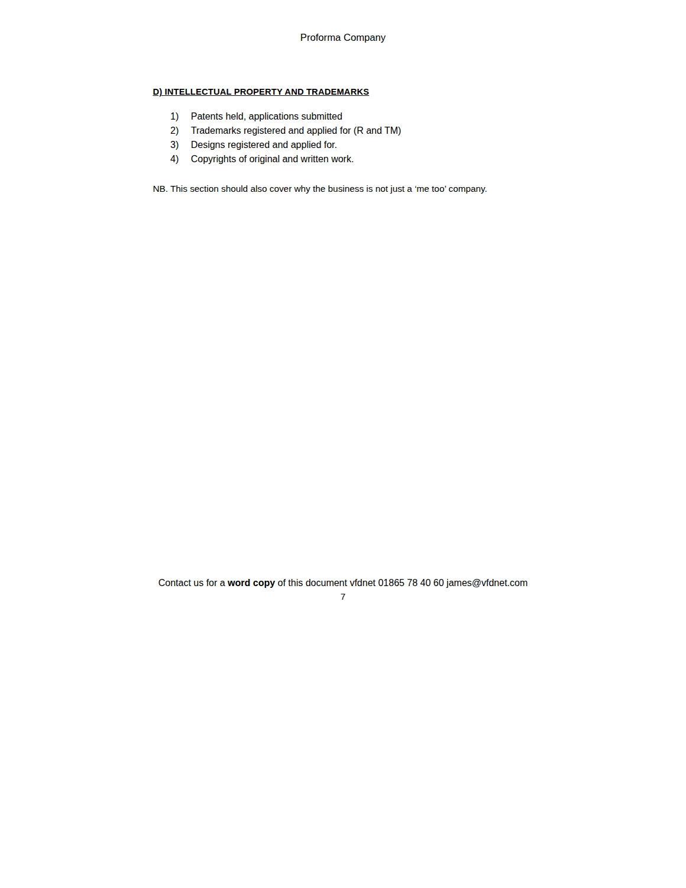Proforma Company
D) INTELLECTUAL PROPERTY AND TRADEMARKS
Patents held, applications submitted
Trademarks registered and applied for (R and TM)
Designs registered and applied for.
Copyrights of original and written work.
NB. This section should also cover why the business is not just a ‘me too’ company.
Contact us for a word copy of this document vfdnet 01865 78 40 60 james@vfdnet.com
7